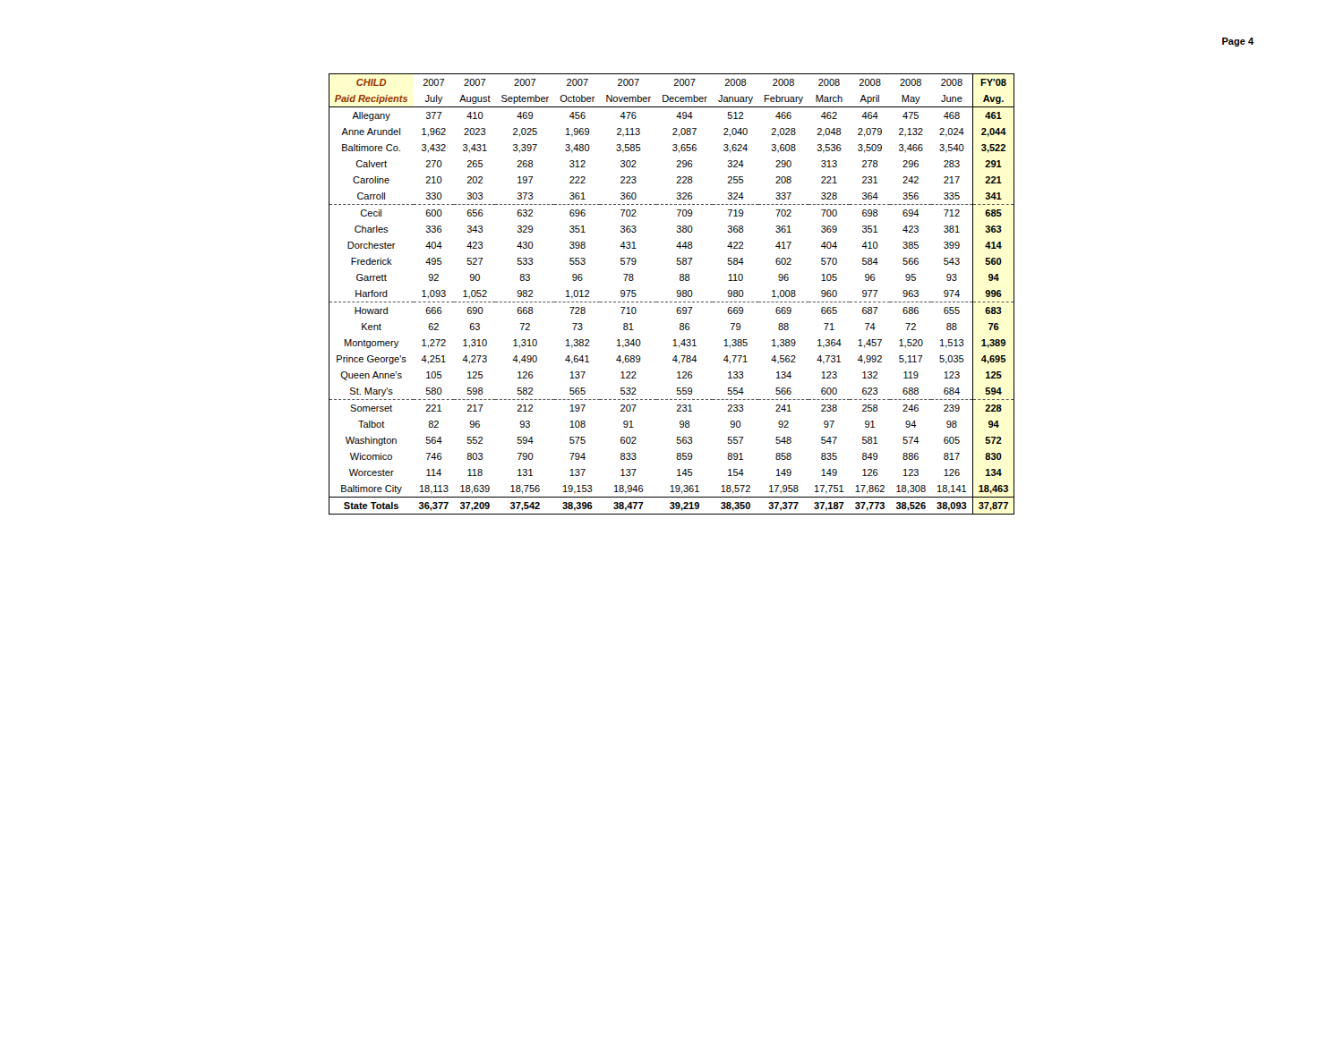Page 4
| CHILD | 2007 | 2007 | 2007 | 2007 | 2007 | 2007 | 2008 | 2008 | 2008 | 2008 | 2008 | 2008 | FY'08 |
| --- | --- | --- | --- | --- | --- | --- | --- | --- | --- | --- | --- | --- | --- |
| Paid Recipients | July | August | September | October | November | December | January | February | March | April | May | June | Avg. |
| Allegany | 377 | 410 | 469 | 456 | 476 | 494 | 512 | 466 | 462 | 464 | 475 | 468 | 461 |
| Anne Arundel | 1,962 | 2023 | 2,025 | 1,969 | 2,113 | 2,087 | 2,040 | 2,028 | 2,048 | 2,079 | 2,132 | 2,024 | 2,044 |
| Baltimore Co. | 3,432 | 3,431 | 3,397 | 3,480 | 3,585 | 3,656 | 3,624 | 3,608 | 3,536 | 3,509 | 3,466 | 3,540 | 3,522 |
| Calvert | 270 | 265 | 268 | 312 | 302 | 296 | 324 | 290 | 313 | 278 | 296 | 283 | 291 |
| Caroline | 210 | 202 | 197 | 222 | 223 | 228 | 255 | 208 | 221 | 231 | 242 | 217 | 221 |
| Carroll | 330 | 303 | 373 | 361 | 360 | 326 | 324 | 337 | 328 | 364 | 356 | 335 | 341 |
| Cecil | 600 | 656 | 632 | 696 | 702 | 709 | 719 | 702 | 700 | 698 | 694 | 712 | 685 |
| Charles | 336 | 343 | 329 | 351 | 363 | 380 | 368 | 361 | 369 | 351 | 423 | 381 | 363 |
| Dorchester | 404 | 423 | 430 | 398 | 431 | 448 | 422 | 417 | 404 | 410 | 385 | 399 | 414 |
| Frederick | 495 | 527 | 533 | 553 | 579 | 587 | 584 | 602 | 570 | 584 | 566 | 543 | 560 |
| Garrett | 92 | 90 | 83 | 96 | 78 | 88 | 110 | 96 | 105 | 96 | 95 | 93 | 94 |
| Harford | 1,093 | 1,052 | 982 | 1,012 | 975 | 980 | 980 | 1,008 | 960 | 977 | 963 | 974 | 996 |
| Howard | 666 | 690 | 668 | 728 | 710 | 697 | 669 | 669 | 665 | 687 | 686 | 655 | 683 |
| Kent | 62 | 63 | 72 | 73 | 81 | 86 | 79 | 88 | 71 | 74 | 72 | 88 | 76 |
| Montgomery | 1,272 | 1,310 | 1,310 | 1,382 | 1,340 | 1,431 | 1,385 | 1,389 | 1,364 | 1,457 | 1,520 | 1,513 | 1,389 |
| Prince George's | 4,251 | 4,273 | 4,490 | 4,641 | 4,689 | 4,784 | 4,771 | 4,562 | 4,731 | 4,992 | 5,117 | 5,035 | 4,695 |
| Queen Anne's | 105 | 125 | 126 | 137 | 122 | 126 | 133 | 134 | 123 | 132 | 119 | 123 | 125 |
| St. Mary's | 580 | 598 | 582 | 565 | 532 | 559 | 554 | 566 | 600 | 623 | 688 | 684 | 594 |
| Somerset | 221 | 217 | 212 | 197 | 207 | 231 | 233 | 241 | 238 | 258 | 246 | 239 | 228 |
| Talbot | 82 | 96 | 93 | 108 | 91 | 98 | 90 | 92 | 97 | 91 | 94 | 98 | 94 |
| Washington | 564 | 552 | 594 | 575 | 602 | 563 | 557 | 548 | 547 | 581 | 574 | 605 | 572 |
| Wicomico | 746 | 803 | 790 | 794 | 833 | 859 | 891 | 858 | 835 | 849 | 886 | 817 | 830 |
| Worcester | 114 | 118 | 131 | 137 | 137 | 145 | 154 | 149 | 149 | 126 | 123 | 126 | 134 |
| Baltimore City | 18,113 | 18,639 | 18,756 | 19,153 | 18,946 | 19,361 | 18,572 | 17,958 | 17,751 | 17,862 | 18,308 | 18,141 | 18,463 |
| State Totals | 36,377 | 37,209 | 37,542 | 38,396 | 38,477 | 39,219 | 38,350 | 37,377 | 37,187 | 37,773 | 38,526 | 38,093 | 37,877 |